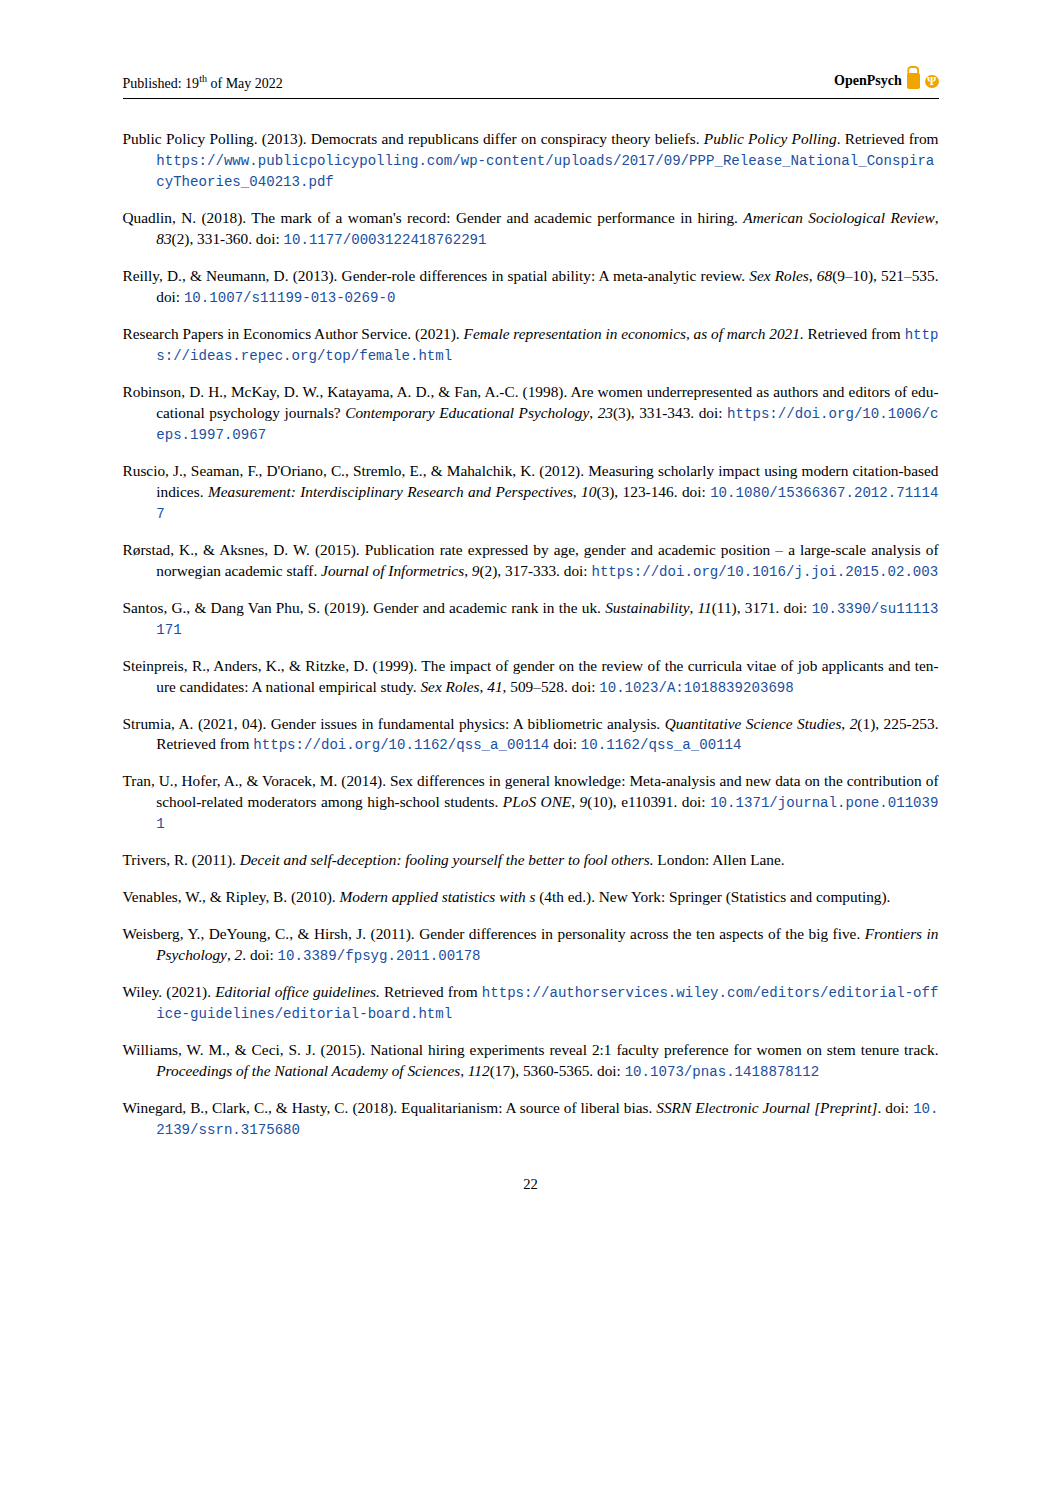Published: 19th of May 2022
OpenPsych Ψ
Public Policy Polling. (2013). Democrats and republicans differ on conspiracy theory beliefs. Public Policy Polling. Retrieved from https://www.publicpolicypolling.com/wp-content/uploads/2017/09/PPP_Release_National_ConspiracyTheories_040213.pdf
Quadlin, N. (2018). The mark of a woman's record: Gender and academic performance in hiring. American Sociological Review, 83(2), 331-360. doi: 10.1177/0003122418762291
Reilly, D., & Neumann, D. (2013). Gender-role differences in spatial ability: A meta-analytic review. Sex Roles, 68(9–10), 521–535. doi: 10.1007/s11199-013-0269-0
Research Papers in Economics Author Service. (2021). Female representation in economics, as of march 2021. Retrieved from https://ideas.repec.org/top/female.html
Robinson, D. H., McKay, D. W., Katayama, A. D., & Fan, A.-C. (1998). Are women underrepresented as authors and editors of educational psychology journals? Contemporary Educational Psychology, 23(3), 331-343. doi: https://doi.org/10.1006/ceps.1997.0967
Ruscio, J., Seaman, F., D'Oriano, C., Stremlo, E., & Mahalchik, K. (2012). Measuring scholarly impact using modern citation-based indices. Measurement: Interdisciplinary Research and Perspectives, 10(3), 123-146. doi: 10.1080/15366367.2012.711147
Rørstad, K., & Aksnes, D. W. (2015). Publication rate expressed by age, gender and academic position – a large-scale analysis of norwegian academic staff. Journal of Informetrics, 9(2), 317-333. doi: https://doi.org/10.1016/j.joi.2015.02.003
Santos, G., & Dang Van Phu, S. (2019). Gender and academic rank in the uk. Sustainability, 11(11), 3171. doi: 10.3390/su11113171
Steinpreis, R., Anders, K., & Ritzke, D. (1999). The impact of gender on the review of the curricula vitae of job applicants and tenure candidates: A national empirical study. Sex Roles, 41, 509–528. doi: 10.1023/A:1018839203698
Strumia, A. (2021, 04). Gender issues in fundamental physics: A bibliometric analysis. Quantitative Science Studies, 2(1), 225-253. Retrieved from https://doi.org/10.1162/qss_a_00114 doi: 10.1162/qss_a_00114
Tran, U., Hofer, A., & Voracek, M. (2014). Sex differences in general knowledge: Meta-analysis and new data on the contribution of school-related moderators among high-school students. PLoS ONE, 9(10), e110391. doi: 10.1371/journal.pone.0110391
Trivers, R. (2011). Deceit and self-deception: fooling yourself the better to fool others. London: Allen Lane.
Venables, W., & Ripley, B. (2010). Modern applied statistics with s (4th ed.). New York: Springer (Statistics and computing).
Weisberg, Y., DeYoung, C., & Hirsh, J. (2011). Gender differences in personality across the ten aspects of the big five. Frontiers in Psychology, 2. doi: 10.3389/fpsyg.2011.00178
Wiley. (2021). Editorial office guidelines. Retrieved from https://authorservices.wiley.com/editors/editorial-office-guidelines/editorial-board.html
Williams, W. M., & Ceci, S. J. (2015). National hiring experiments reveal 2:1 faculty preference for women on stem tenure track. Proceedings of the National Academy of Sciences, 112(17), 5360-5365. doi: 10.1073/pnas.1418878112
Winegard, B., Clark, C., & Hasty, C. (2018). Equalitarianism: A source of liberal bias. SSRN Electronic Journal [Preprint]. doi: 10.2139/ssrn.3175680
22